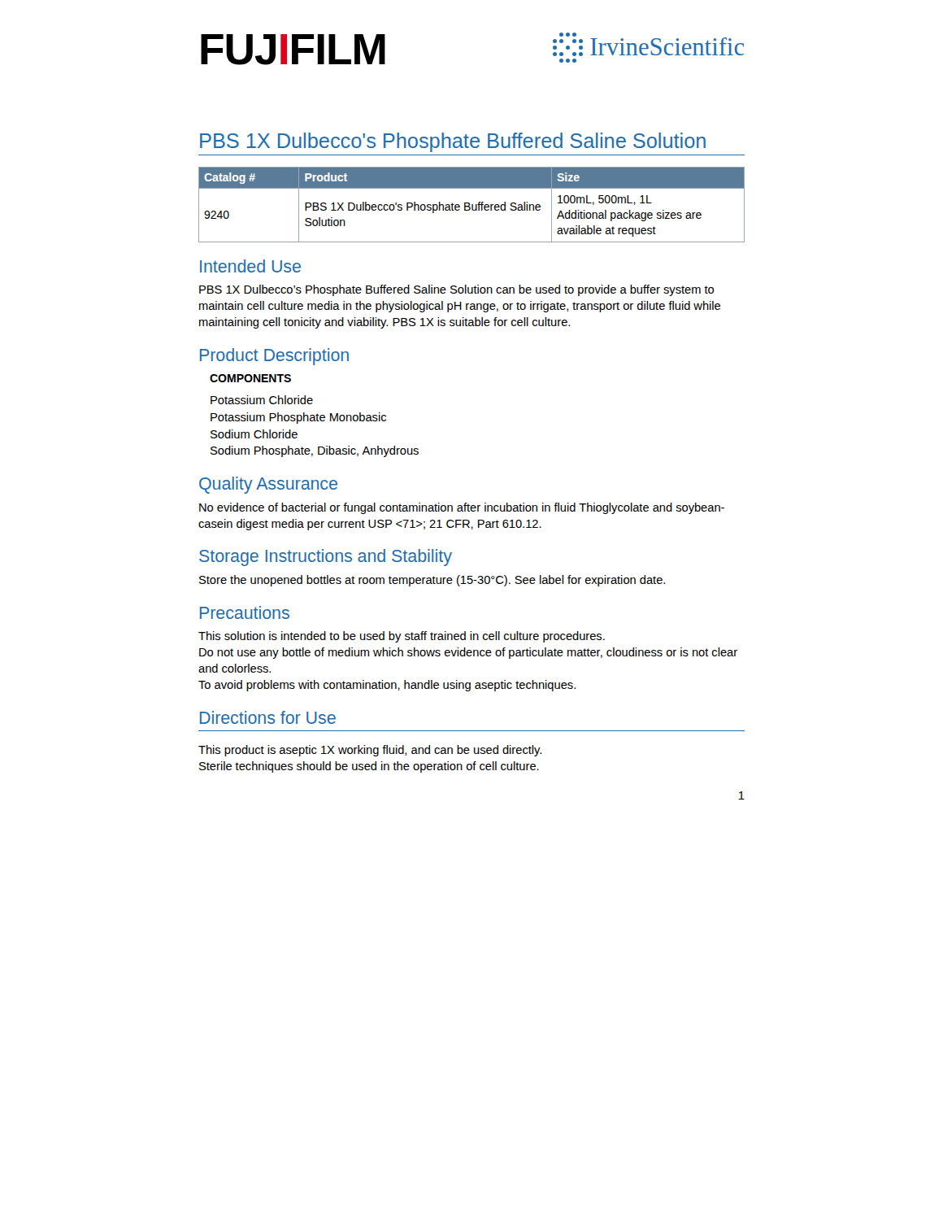FUJIFILM
IrvineScientific
PBS 1X Dulbecco's Phosphate Buffered Saline Solution
| Catalog # | Product | Size |
| --- | --- | --- |
| 9240 | PBS 1X Dulbecco's Phosphate Buffered Saline Solution | 100mL, 500mL, 1L Additional package sizes are available at request |
Intended Use
PBS 1X Dulbecco’s Phosphate Buffered Saline Solution can be used to provide a buffer system to maintain cell culture media in the physiological pH range, or to irrigate, transport or dilute fluid while maintaining cell tonicity and viability. PBS 1X is suitable for cell culture.
Product Description
COMPONENTS
Potassium Chloride
Potassium Phosphate Monobasic
Sodium Chloride
Sodium Phosphate, Dibasic, Anhydrous
Quality Assurance
No evidence of bacterial or fungal contamination after incubation in fluid Thioglycolate and soybean-casein digest media per current USP <71>; 21 CFR, Part 610.12.
Storage Instructions and Stability
Store the unopened bottles at room temperature (15-30°C). See label for expiration date.
Precautions
This solution is intended to be used by staff trained in cell culture procedures.
Do not use any bottle of medium which shows evidence of particulate matter, cloudiness or is not clear and colorless.
To avoid problems with contamination, handle using aseptic techniques.
Directions for Use
This product is aseptic 1X working fluid, and can be used directly.
Sterile techniques should be used in the operation of cell culture.
1